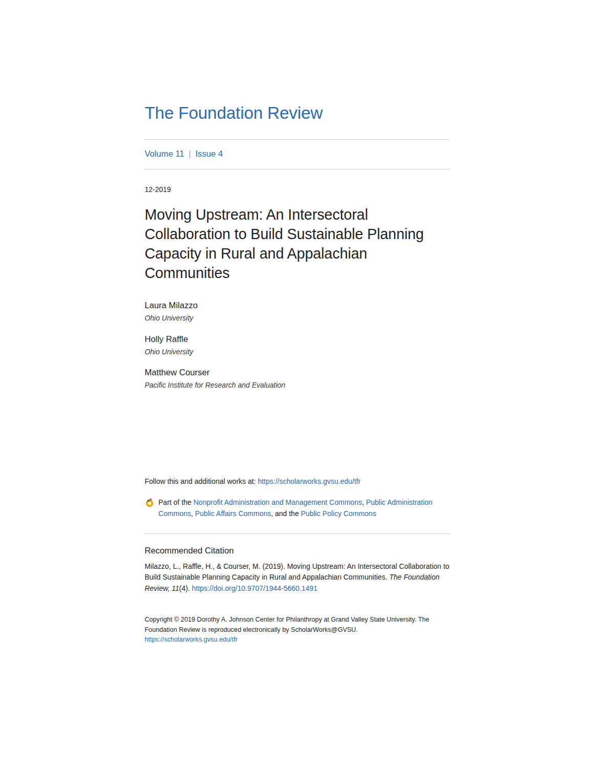The Foundation Review
Volume 11|Issue 4
12-2019
Moving Upstream: An Intersectoral Collaboration to Build Sustainable Planning Capacity in Rural and Appalachian Communities
Laura Milazzo
Ohio University
Holly Raffle
Ohio University
Matthew Courser
Pacific Institute for Research and Evaluation
Follow this and additional works at: https://scholarworks.gvsu.edu/tfr
Part of the Nonprofit Administration and Management Commons, Public Administration Commons, Public Affairs Commons, and the Public Policy Commons
Recommended Citation
Milazzo, L., Raffle, H., & Courser, M. (2019). Moving Upstream: An Intersectoral Collaboration to Build Sustainable Planning Capacity in Rural and Appalachian Communities. The Foundation Review, 11(4). https://doi.org/10.9707/1944-5660.1491
Copyright © 2019 Dorothy A. Johnson Center for Philanthropy at Grand Valley State University. The Foundation Review is reproduced electronically by ScholarWorks@GVSU. https://scholarworks.gvsu.edu/tfr